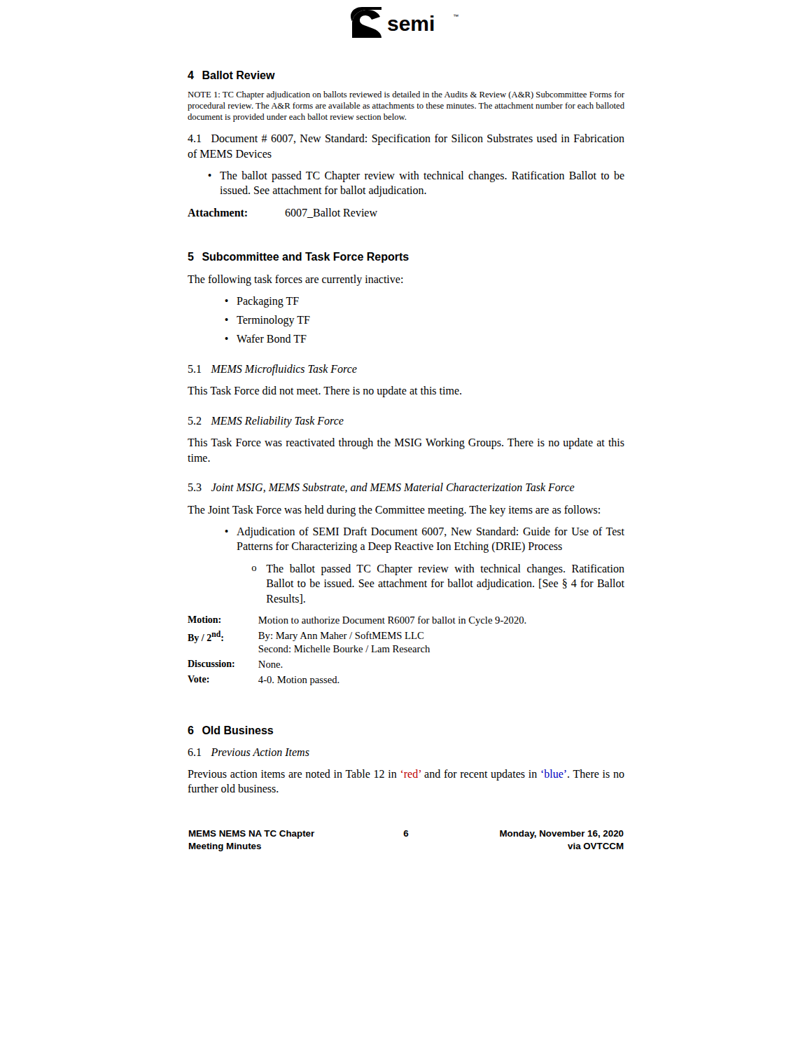semi ™
4 Ballot Review
NOTE 1: TC Chapter adjudication on ballots reviewed is detailed in the Audits & Review (A&R) Subcommittee Forms for procedural review. The A&R forms are available as attachments to these minutes. The attachment number for each balloted document is provided under each ballot review section below.
4.1 Document # 6007, New Standard: Specification for Silicon Substrates used in Fabrication of MEMS Devices
The ballot passed TC Chapter review with technical changes. Ratification Ballot to be issued. See attachment for ballot adjudication.
Attachment: 6007_Ballot Review
5 Subcommittee and Task Force Reports
The following task forces are currently inactive:
Packaging TF
Terminology TF
Wafer Bond TF
5.1 MEMS Microfluidics Task Force
This Task Force did not meet. There is no update at this time.
5.2 MEMS Reliability Task Force
This Task Force was reactivated through the MSIG Working Groups. There is no update at this time.
5.3 Joint MSIG, MEMS Substrate, and MEMS Material Characterization Task Force
The Joint Task Force was held during the Committee meeting. The key items are as follows:
Adjudication of SEMI Draft Document 6007, New Standard: Guide for Use of Test Patterns for Characterizing a Deep Reactive Ion Etching (DRIE) Process
The ballot passed TC Chapter review with technical changes. Ratification Ballot to be issued. See attachment for ballot adjudication. [See § 4 for Ballot Results].
| Motion: | Motion to authorize Document R6007 for ballot in Cycle 9-2020. |
| By / 2 nd : | By: Mary Ann Maher / SoftMEMS LLC Second: Michelle Bourke / Lam Research |
| Discussion: | None. |
| Vote: | 4-0. Motion passed. |
6 Old Business
6.1 Previous Action Items
Previous action items are noted in Table 12 in ‘red’ and for recent updates in ‘blue’. There is no further old business.
| MEMS NEMS NA TC Chapter Meeting Minutes | 6 | Monday, November 16, 2020 via OVTCCM |